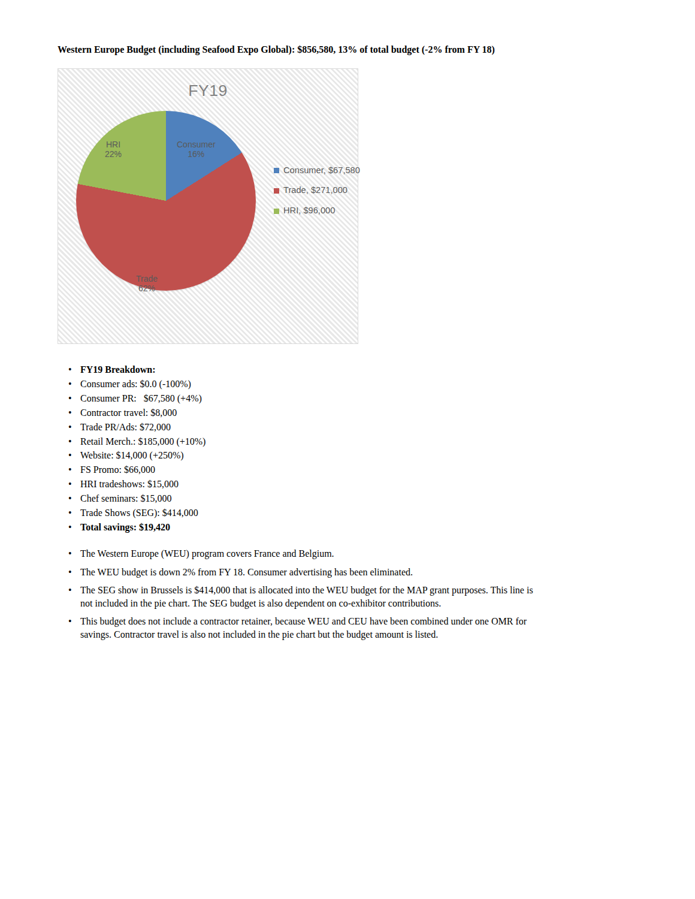Western Europe Budget (including Seafood Expo Global): $856,580, 13% of total budget (-2% from FY 18)
FY19
Consumer
16%
Trade
62%
HRI
22%
Consumer, $67,580
Trade, $271,000
HRI, $96,000
FY19 Breakdown:
Consumer ads: $0.0 (-100%)
Consumer PR: $67,580 (+4%)
Contractor travel: $8,000
Trade PR/Ads: $72,000
Retail Merch.: $185,000 (+10%)
Website: $14,000 (+250%)
FS Promo: $66,000
HRI tradeshows: $15,000
Chef seminars: $15,000
Trade Shows (SEG): $414,000
Total savings: $19,420
The Western Europe (WEU) program covers France and Belgium.
The WEU budget is down 2% from FY 18. Consumer advertising has been eliminated.
The SEG show in Brussels is $414,000 that is allocated into the WEU budget for the MAP grant purposes. This line is not included in the pie chart. The SEG budget is also dependent on co-exhibitor contributions.
This budget does not include a contractor retainer, because WEU and CEU have been combined under one OMR for savings. Contractor travel is also not included in the pie chart but the budget amount is listed.